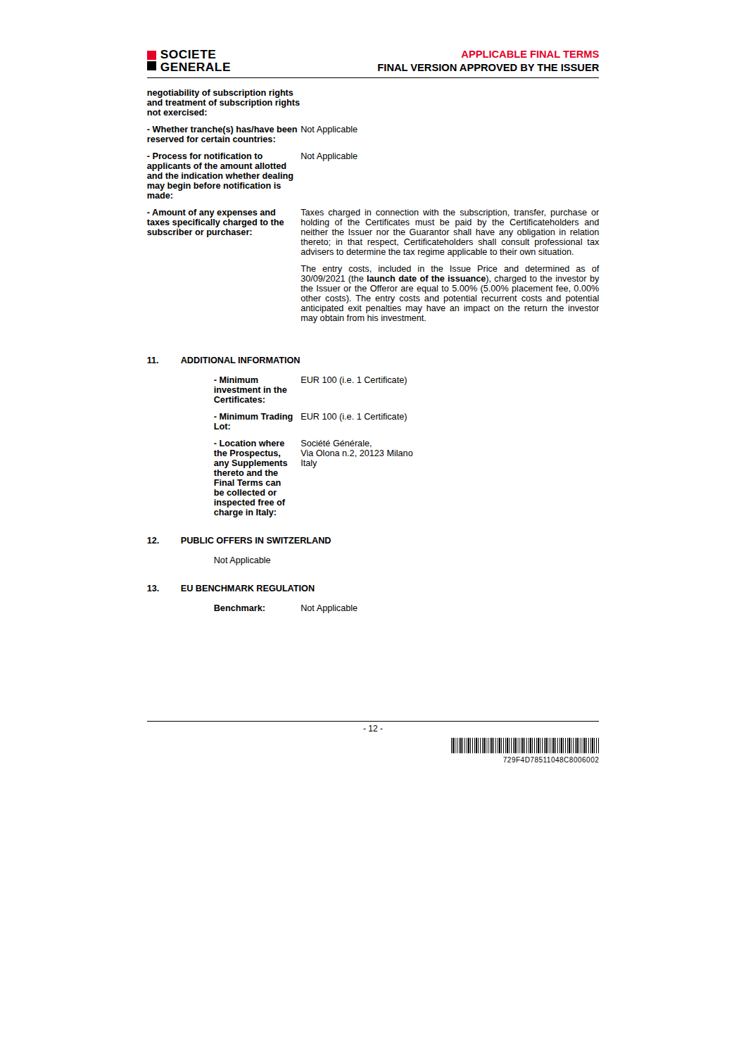SOCIETE
GENERALE
APPLICABLE FINAL TERMS
FINAL VERSION APPROVED BY THE ISSUER
| negotiability of subscription rights and treatment of subscription rights not exercised: | |
| - Whether tranche(s) has/have been reserved for certain countries: | Not Applicable |
| - Process for notification to applicants of the amount allotted and the indication whether dealing may begin before notification is made: | Not Applicable |
| - Amount of any expenses and taxes specifically charged to the subscriber or purchaser: | Taxes charged in connection with the subscription, transfer, purchase or holding of the Certificates must be paid by the Certificateholders and neither the Issuer nor the Guarantor shall have any obligation in relation thereto; in that respect, Certificateholders shall consult professional tax advisers to determine the tax regime applicable to their own situation. The entry costs, included in the Issue Price and determined as of 30/09/2021 (the launch date of the issuance ), charged to the investor by the Issuer or the Offeror are equal to 5.00% (5.00% placement fee, 0.00% other costs). The entry costs and potential recurrent costs and potential anticipated exit penalties may have an impact on the return the investor may obtain from his investment. |
11. ADDITIONAL INFORMATION
- Minimum investment in the Certificates:
EUR 100 (i.e. 1 Certificate)
- Minimum Trading Lot:
EUR 100 (i.e. 1 Certificate)
- Location where the Prospectus, any Supplements thereto and the Final Terms can be collected or inspected free of charge in Italy:
Société Générale,
Via Olona n.2, 20123 Milano
Italy
12. PUBLIC OFFERS IN SWITZERLAND
Not Applicable
13. EU BENCHMARK REGULATION
Benchmark:
Not Applicable
- 12 -
729F4D78511048C8006002